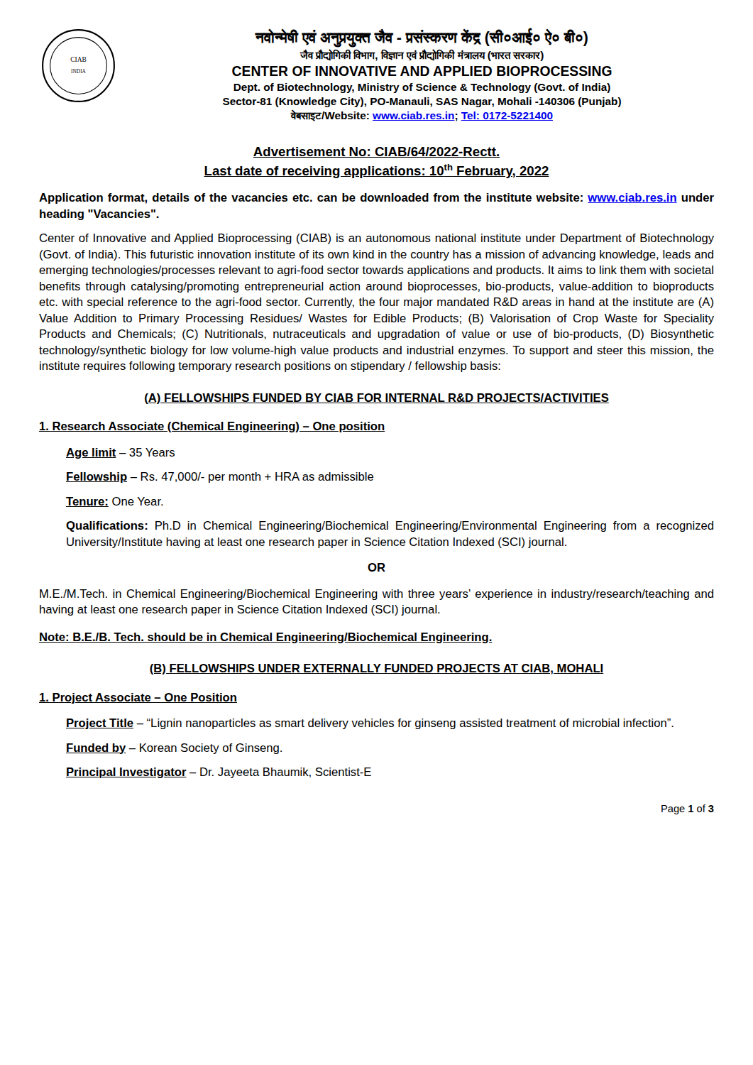नवोन्मेषी एवं अनुप्रयुक्त जैव - प्रसंस्करण केंद्र (सी०आई० ऐ० बी०)
जैव प्रौद्योगिकी विभाग, विज्ञान एवं प्रौद्योगिकी मंत्रालय (भारत सरकार)
CENTER OF INNOVATIVE AND APPLIED BIOPROCESSING
Dept. of Biotechnology, Ministry of Science & Technology (Govt. of India)
Sector-81 (Knowledge City), PO-Manauli, SAS Nagar, Mohali -140306 (Punjab)
वेबसाइट/Website: www.ciab.res.in; Tel: 0172-5221400
Advertisement No: CIAB/64/2022-Rectt.
Last date of receiving applications: 10th February, 2022
Application format, details of the vacancies etc. can be downloaded from the institute website: www.ciab.res.in under heading "Vacancies".
Center of Innovative and Applied Bioprocessing (CIAB) is an autonomous national institute under Department of Biotechnology (Govt. of India). This futuristic innovation institute of its own kind in the country has a mission of advancing knowledge, leads and emerging technologies/processes relevant to agri-food sector towards applications and products. It aims to link them with societal benefits through catalysing/promoting entrepreneurial action around bioprocesses, bio-products, value-addition to bioproducts etc. with special reference to the agri-food sector. Currently, the four major mandated R&D areas in hand at the institute are (A) Value Addition to Primary Processing Residues/ Wastes for Edible Products; (B) Valorisation of Crop Waste for Speciality Products and Chemicals; (C) Nutritionals, nutraceuticals and upgradation of value or use of bio-products, (D) Biosynthetic technology/synthetic biology for low volume-high value products and industrial enzymes. To support and steer this mission, the institute requires following temporary research positions on stipendary / fellowship basis:
(A) FELLOWSHIPS FUNDED BY CIAB FOR INTERNAL R&D PROJECTS/ACTIVITIES
1. Research Associate (Chemical Engineering) – One position
Age limit – 35 Years
Fellowship – Rs. 47,000/- per month + HRA as admissible
Tenure: One Year.
Qualifications: Ph.D in Chemical Engineering/Biochemical Engineering/Environmental Engineering from a recognized University/Institute having at least one research paper in Science Citation Indexed (SCI) journal.
OR
M.E./M.Tech. in Chemical Engineering/Biochemical Engineering with three years’ experience in industry/research/teaching and having at least one research paper in Science Citation Indexed (SCI) journal.
Note: B.E./B. Tech. should be in Chemical Engineering/Biochemical Engineering.
(B) FELLOWSHIPS UNDER EXTERNALLY FUNDED PROJECTS AT CIAB, MOHALI
1. Project Associate – One Position
Project Title – “Lignin nanoparticles as smart delivery vehicles for ginseng assisted treatment of microbial infection”.
Funded by – Korean Society of Ginseng.
Principal Investigator – Dr. Jayeeta Bhaumik, Scientist-E
Page 1 of 3